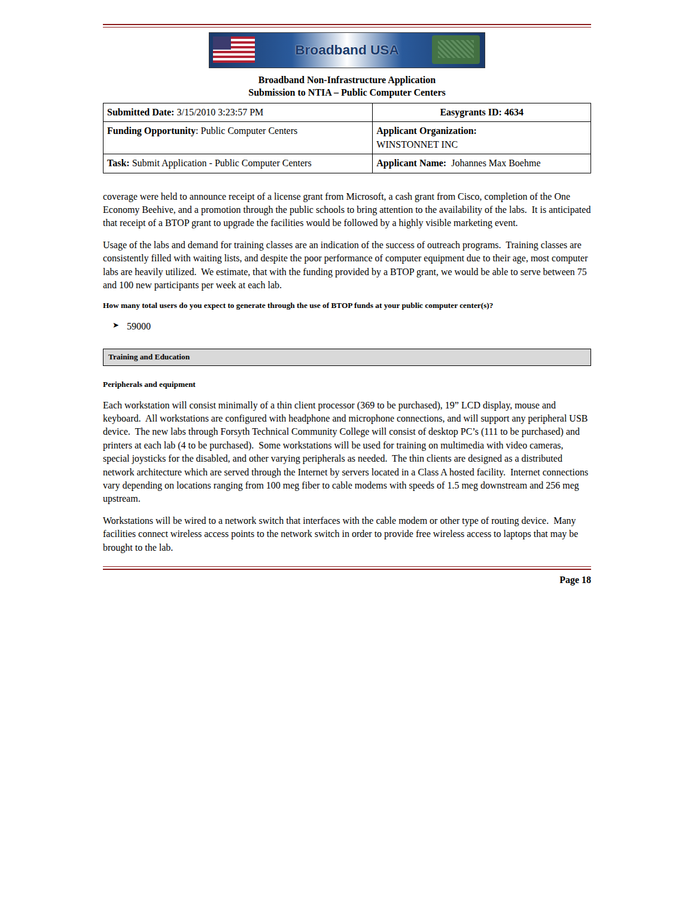Broadband USA
Broadband Non-Infrastructure Application
Submission to NTIA – Public Computer Centers
| Submitted Date: 3/15/2010 3:23:57 PM | Easygrants ID: 4634 |
| Funding Opportunity : Public Computer Centers | Applicant Organization: WINSTONNET INC |
| Task: Submit Application - Public Computer Centers | Applicant Name: Johannes Max Boehme |
coverage were held to announce receipt of a license grant from Microsoft, a cash grant from Cisco, completion of the One Economy Beehive, and a promotion through the public schools to bring attention to the availability of the labs. It is anticipated that receipt of a BTOP grant to upgrade the facilities would be followed by a highly visible marketing event.
Usage of the labs and demand for training classes are an indication of the success of outreach programs. Training classes are consistently filled with waiting lists, and despite the poor performance of computer equipment due to their age, most computer labs are heavily utilized. We estimate, that with the funding provided by a BTOP grant, we would be able to serve between 75 and 100 new participants per week at each lab.
How many total users do you expect to generate through the use of BTOP funds at your public computer center(s)?
59000
Training and Education
Peripherals and equipment
Each workstation will consist minimally of a thin client processor (369 to be purchased), 19” LCD display, mouse and keyboard. All workstations are configured with headphone and microphone connections, and will support any peripheral USB device. The new labs through Forsyth Technical Community College will consist of desktop PC’s (111 to be purchased) and printers at each lab (4 to be purchased). Some workstations will be used for training on multimedia with video cameras, special joysticks for the disabled, and other varying peripherals as needed. The thin clients are designed as a distributed network architecture which are served through the Internet by servers located in a Class A hosted facility. Internet connections vary depending on locations ranging from 100 meg fiber to cable modems with speeds of 1.5 meg downstream and 256 meg upstream.
Workstations will be wired to a network switch that interfaces with the cable modem or other type of routing device. Many facilities connect wireless access points to the network switch in order to provide free wireless access to laptops that may be brought to the lab.
Page 18